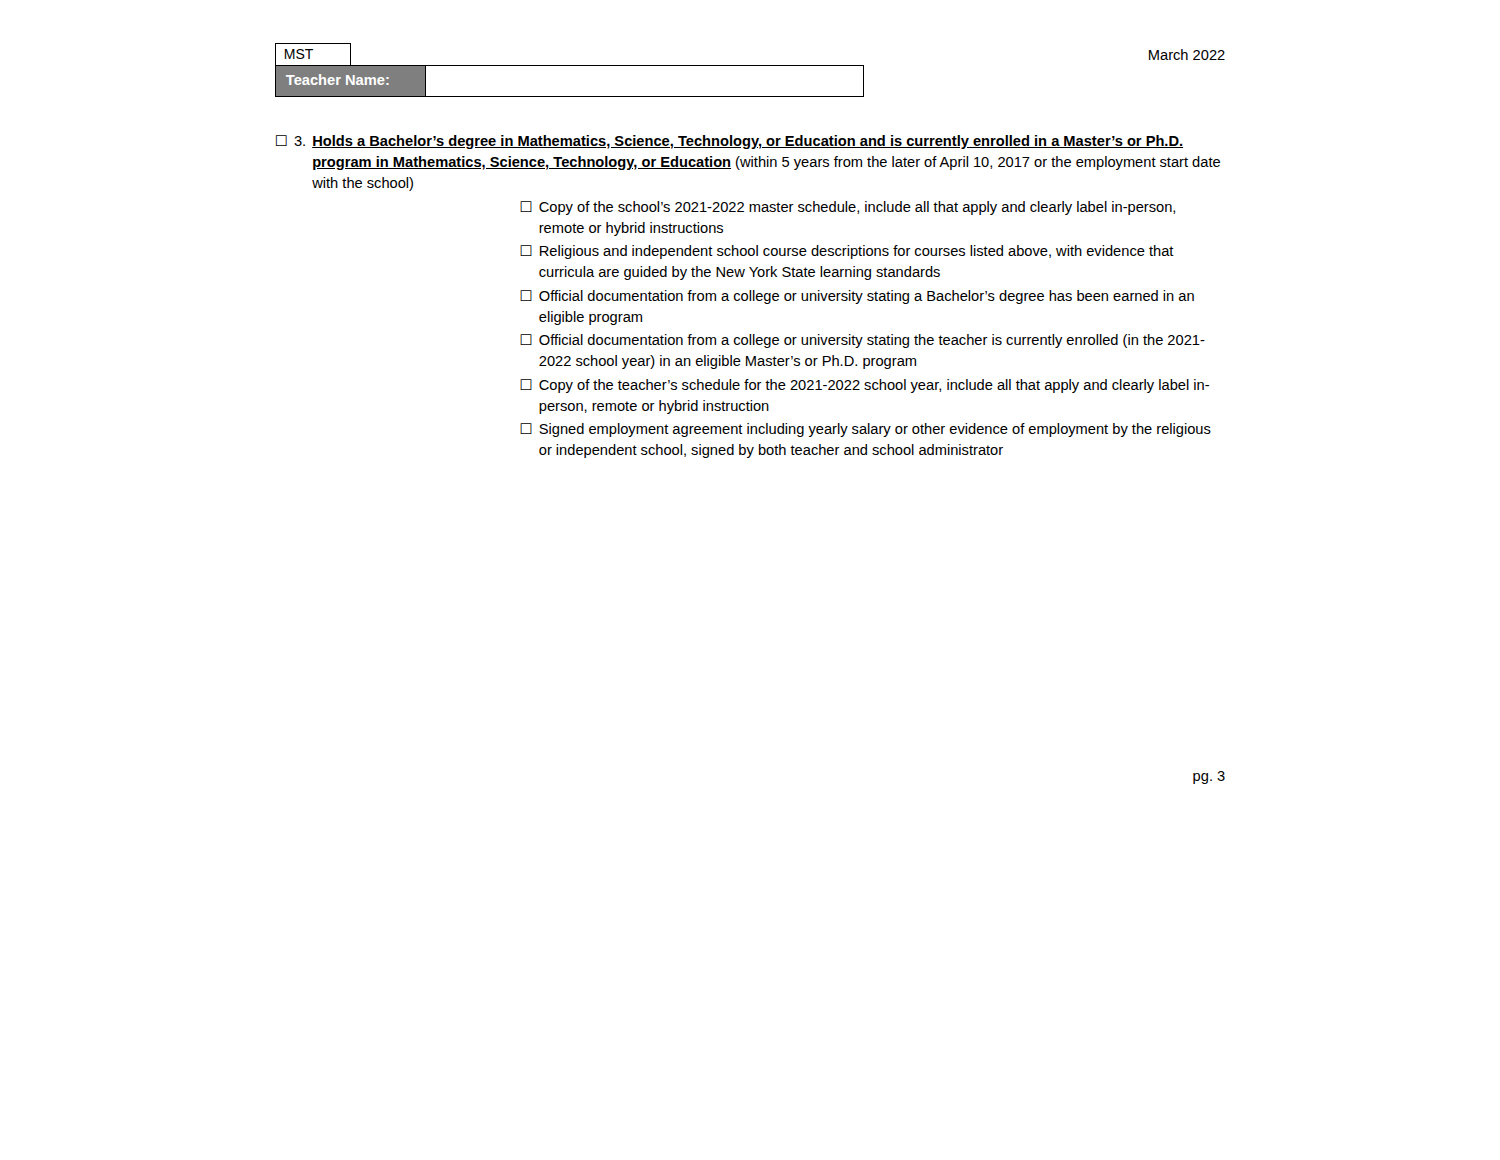MST
March 2022
Teacher Name:
☐ 3. Holds a Bachelor’s degree in Mathematics, Science, Technology, or Education and is currently enrolled in a Master’s or Ph.D. program in Mathematics, Science, Technology, or Education (within 5 years from the later of April 10, 2017 or the employment start date with the school)
☐ Copy of the school’s 2021-2022 master schedule, include all that apply and clearly label in-person, remote or hybrid instructions
☐ Religious and independent school course descriptions for courses listed above, with evidence that curricula are guided by the New York State learning standards
☐ Official documentation from a college or university stating a Bachelor’s degree has been earned in an eligible program
☐ Official documentation from a college or university stating the teacher is currently enrolled (in the 2021-2022 school year) in an eligible Master’s or Ph.D. program
☐ Copy of the teacher’s schedule for the 2021-2022 school year, include all that apply and clearly label in-person, remote or hybrid instruction
☐ Signed employment agreement including yearly salary or other evidence of employment by the religious or independent school, signed by both teacher and school administrator
pg. 3